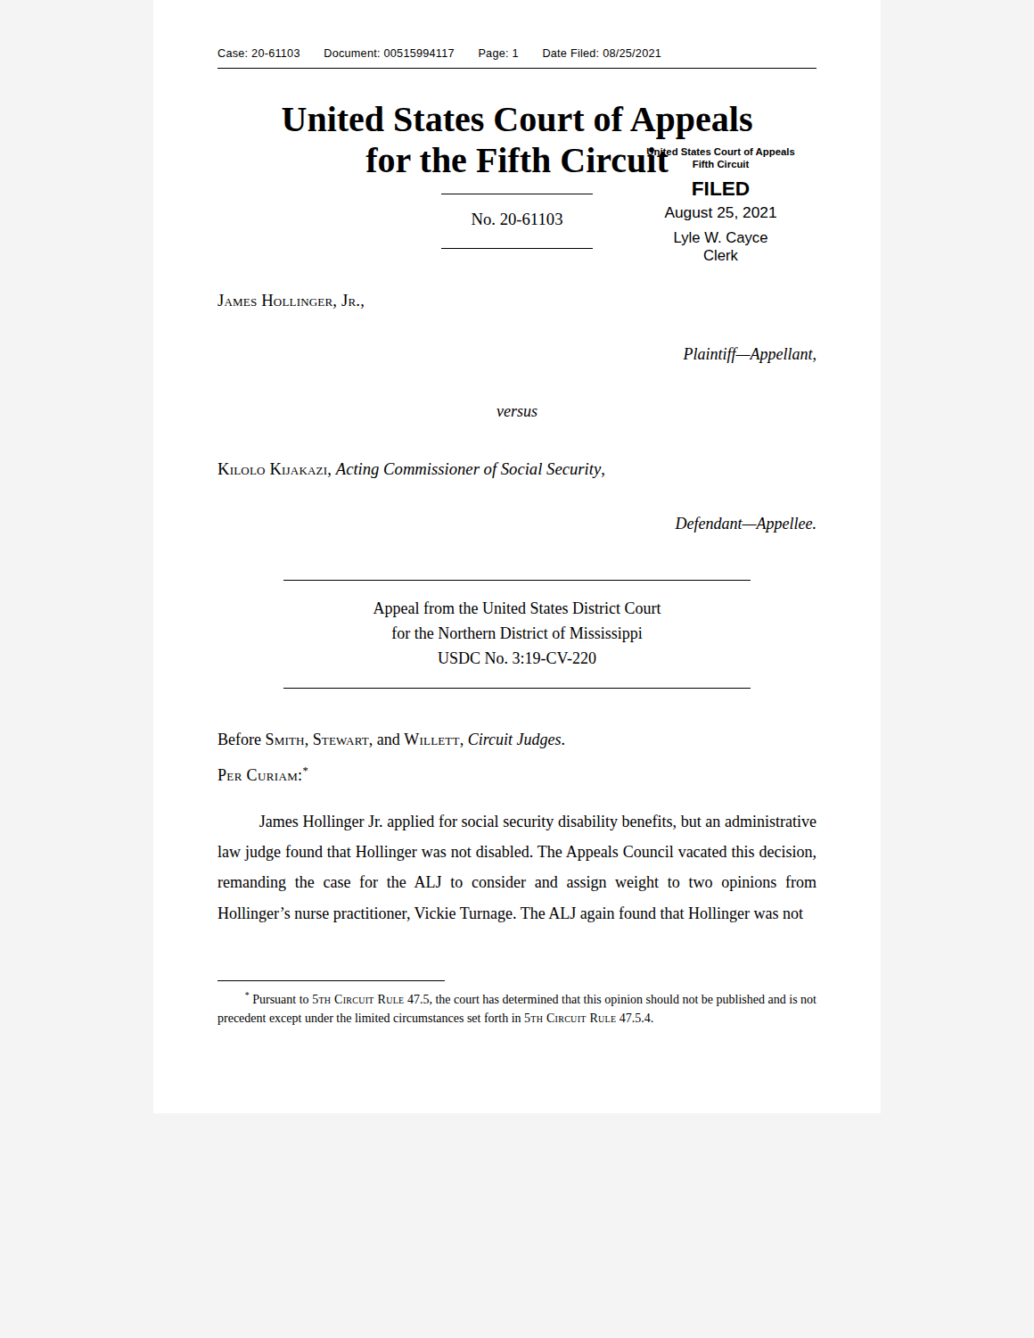Case: 20-61103 Document: 00515994117 Page: 1 Date Filed: 08/25/2021
United States Court of Appeals
Fifth Circuit
FILED
August 25, 2021
Lyle W. Cayce
Clerk
United States Court of Appealsfor the Fifth Circuit
No. 20-61103
James Hollinger, Jr.,
Plaintiff—Appellant,
versus
Kilolo Kijakazi, Acting Commissioner of Social Security,
Defendant—Appellee.
Appeal from the United States District Court
for the Northern District of Mississippi
USDC No. 3:19-CV-220
Before Smith, Stewart, and Willett, Circuit Judges.
Per Curiam:*
James Hollinger Jr. applied for social security disability benefits, but an administrative law judge found that Hollinger was not disabled. The Appeals Council vacated this decision, remanding the case for the ALJ to consider and assign weight to two opinions from Hollinger’s nurse practitioner, Vickie Turnage. The ALJ again found that Hollinger was not
* Pursuant to 5th Circuit Rule 47.5, the court has determined that this opinion should not be published and is not precedent except under the limited circumstances set forth in 5th Circuit Rule 47.5.4.